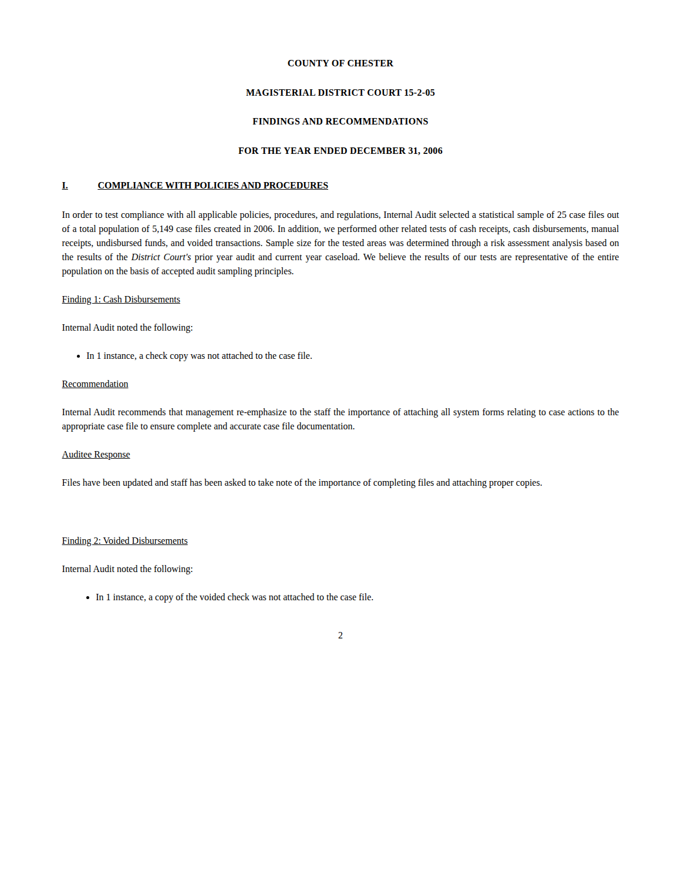COUNTY OF CHESTER
MAGISTERIAL DISTRICT COURT 15-2-05
FINDINGS AND RECOMMENDATIONS
FOR THE YEAR ENDED DECEMBER 31, 2006
I. COMPLIANCE WITH POLICIES AND PROCEDURES
In order to test compliance with all applicable policies, procedures, and regulations, Internal Audit selected a statistical sample of 25 case files out of a total population of 5,149 case files created in 2006. In addition, we performed other related tests of cash receipts, cash disbursements, manual receipts, undisbursed funds, and voided transactions. Sample size for the tested areas was determined through a risk assessment analysis based on the results of the District Court's prior year audit and current year caseload. We believe the results of our tests are representative of the entire population on the basis of accepted audit sampling principles.
Finding 1: Cash Disbursements
Internal Audit noted the following:
In 1 instance, a check copy was not attached to the case file.
Recommendation
Internal Audit recommends that management re-emphasize to the staff the importance of attaching all system forms relating to case actions to the appropriate case file to ensure complete and accurate case file documentation.
Auditee Response
Files have been updated and staff has been asked to take note of the importance of completing files and attaching proper copies.
Finding 2: Voided Disbursements
Internal Audit noted the following:
In 1 instance, a copy of the voided check was not attached to the case file.
2